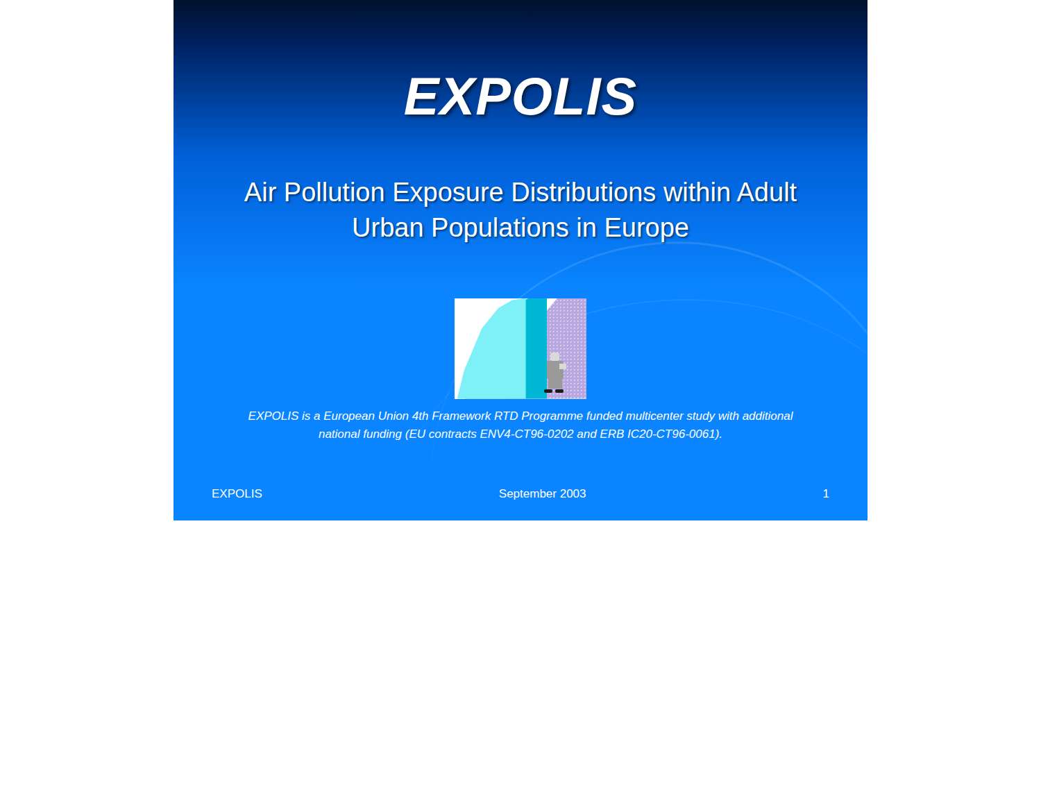EXPOLIS
Air Pollution Exposure Distributions within Adult Urban Populations in Europe
EXPOLIS is a European Union 4th Framework RTD Programme funded multicenter study with additional national funding (EU contracts ENV4-CT96-0202 and ERB IC20-CT96-0061).
EXPOLIS September 2003 1